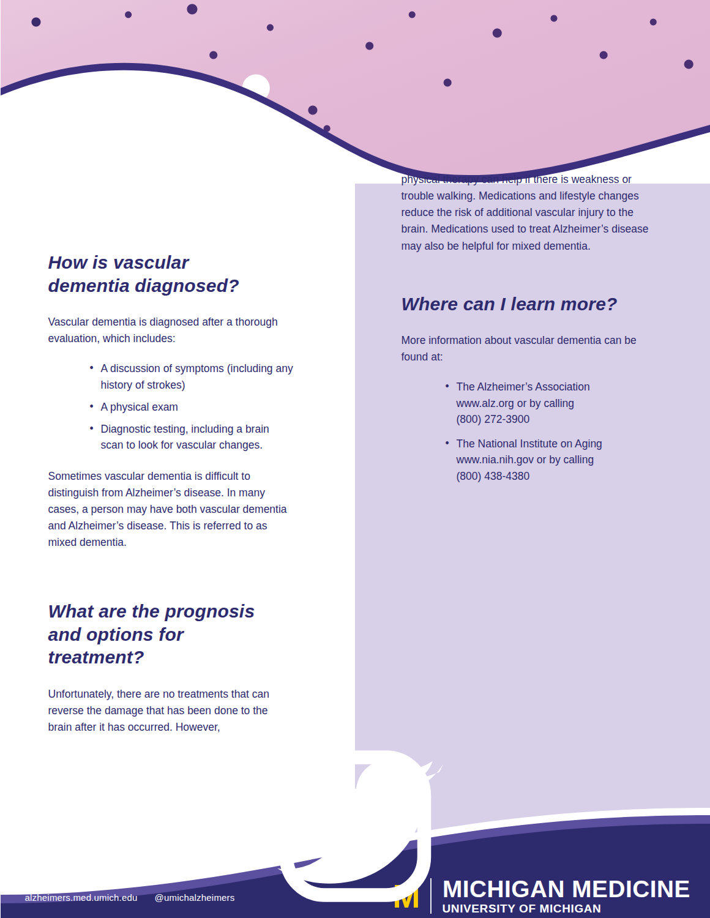How is vascular
dementia diagnosed?
Vascular dementia is diagnosed after a thorough evaluation, which includes:
A discussion of symptoms (including any history of strokes)
A physical exam
Diagnostic testing, including a brain scan to look for vascular changes.
Sometimes vascular dementia is difficult to distinguish from Alzheimer’s disease. In many cases, a person may have both vascular dementia and Alzheimer’s disease. This is referred to as mixed dementia.
What are the prognosis
and options for
treatment?
Unfortunately, there are no treatments that can reverse the damage that has been done to the brain after it has occurred. However,
physical therapy can help if there is weakness or trouble walking. Medications and lifestyle changes reduce the risk of additional vascular injury to the brain. Medications used to treat Alzheimer’s disease may also be helpful for mixed dementia.
Where can I learn more?
More information about vascular dementia can be found at:
The Alzheimer’s Association
www.alz.org or by calling
(800) 272-3900
The National Institute on Aging
www.nia.nih.gov or by calling
(800) 438-4380
alzheimers.med.umich.edu @umichalzheimers
M
MICHIGAN MEDICINE
UNIVERSITY OF MICHIGAN